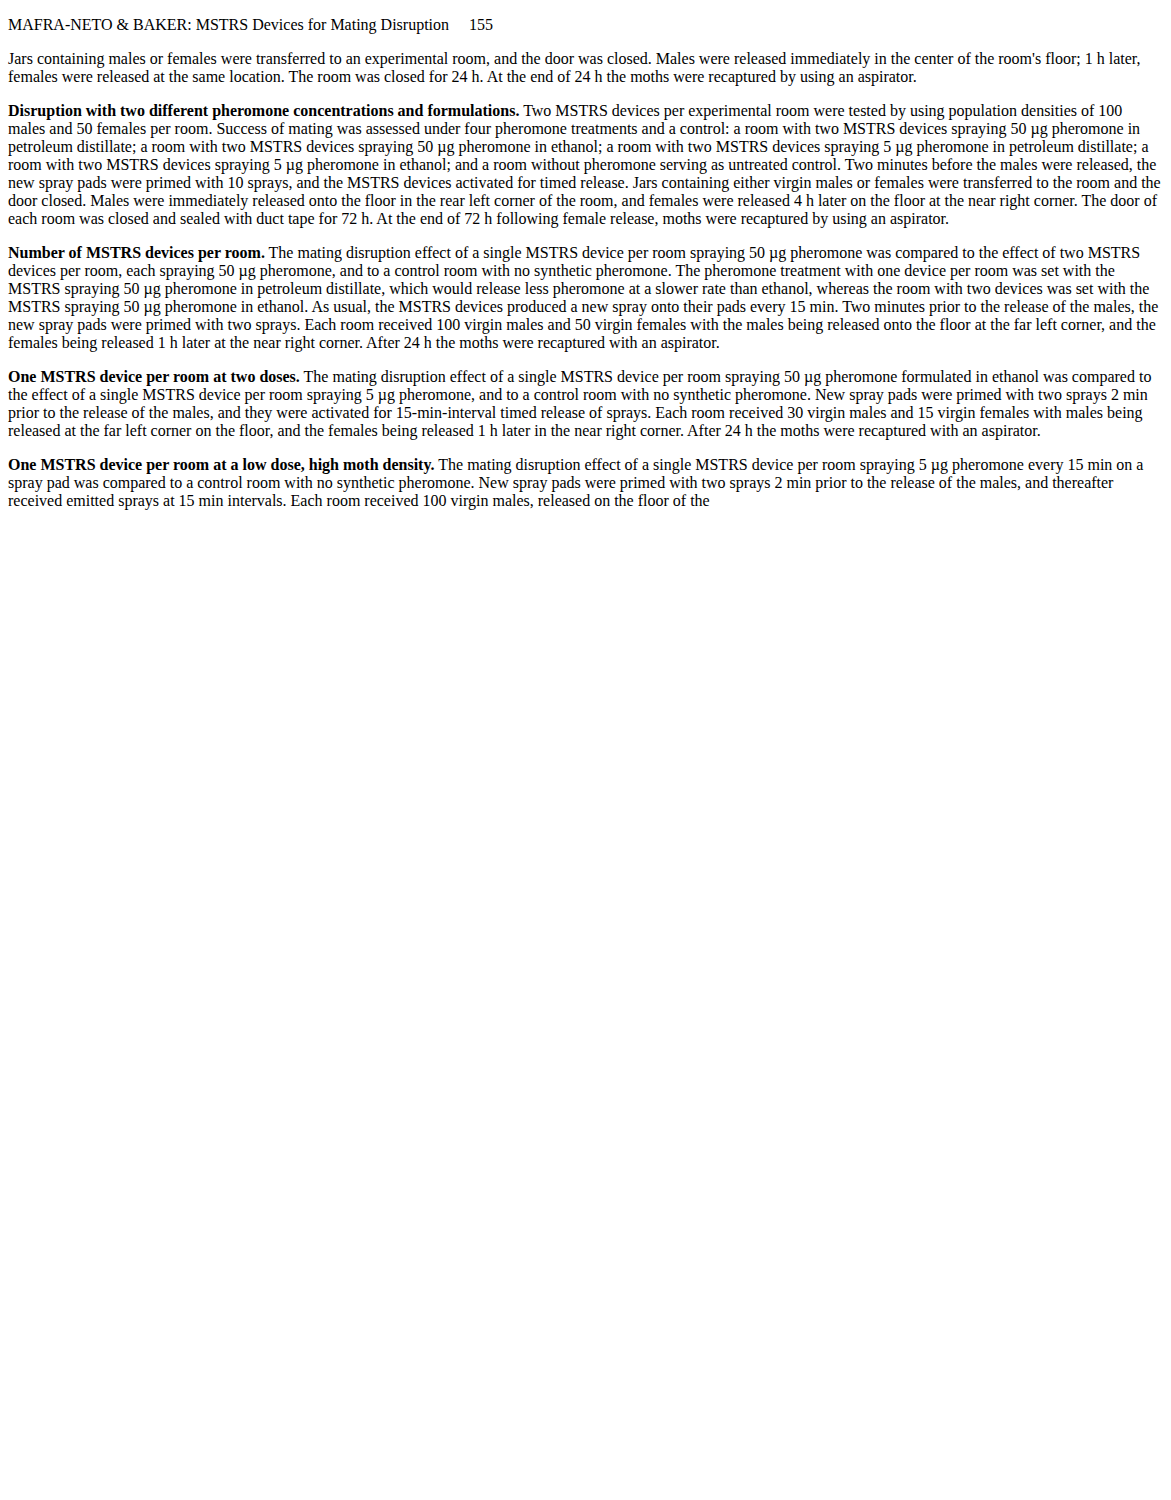MAFRA-NETO & BAKER: MSTRS Devices for Mating Disruption 155
Jars containing males or females were transferred to an experimental room, and the door was closed. Males were released immediately in the center of the room's floor; 1 h later, females were released at the same location. The room was closed for 24 h. At the end of 24 h the moths were recaptured by using an aspirator.
Disruption with two different pheromone concentrations and formulations. Two MSTRS devices per experimental room were tested by using population densities of 100 males and 50 females per room. Success of mating was assessed under four pheromone treatments and a control: a room with two MSTRS devices spraying 50 µg pheromone in petroleum distillate; a room with two MSTRS devices spraying 50 µg pheromone in ethanol; a room with two MSTRS devices spraying 5 µg pheromone in petroleum distillate; a room with two MSTRS devices spraying 5 µg pheromone in ethanol; and a room without pheromone serving as untreated control. Two minutes before the males were released, the new spray pads were primed with 10 sprays, and the MSTRS devices activated for timed release. Jars containing either virgin males or females were transferred to the room and the door closed. Males were immediately released onto the floor in the rear left corner of the room, and females were released 4 h later on the floor at the near right corner. The door of each room was closed and sealed with duct tape for 72 h. At the end of 72 h following female release, moths were recaptured by using an aspirator.
Number of MSTRS devices per room. The mating disruption effect of a single MSTRS device per room spraying 50 µg pheromone was compared to the effect of two MSTRS devices per room, each spraying 50 µg pheromone, and to a control room with no synthetic pheromone. The pheromone treatment with one device per room was set with the MSTRS spraying 50 µg pheromone in petroleum distillate, which would release less pheromone at a slower rate than ethanol, whereas the room with two devices was set with the MSTRS spraying 50 µg pheromone in ethanol. As usual, the MSTRS devices produced a new spray onto their pads every 15 min. Two minutes prior to the release of the males, the new spray pads were primed with two sprays. Each room received 100 virgin males and 50 virgin females with the males being released onto the floor at the far left corner, and the females being released 1 h later at the near right corner. After 24 h the moths were recaptured with an aspirator.
One MSTRS device per room at two doses. The mating disruption effect of a single MSTRS device per room spraying 50 µg pheromone formulated in ethanol was compared to the effect of a single MSTRS device per room spraying 5 µg pheromone, and to a control room with no synthetic pheromone. New spray pads were primed with two sprays 2 min prior to the release of the males, and they were activated for 15-min-interval timed release of sprays. Each room received 30 virgin males and 15 virgin females with males being released at the far left corner on the floor, and the females being released 1 h later in the near right corner. After 24 h the moths were recaptured with an aspirator.
One MSTRS device per room at a low dose, high moth density. The mating disruption effect of a single MSTRS device per room spraying 5 µg pheromone every 15 min on a spray pad was compared to a control room with no synthetic pheromone. New spray pads were primed with two sprays 2 min prior to the release of the males, and thereafter received emitted sprays at 15 min intervals. Each room received 100 virgin males, released on the floor of the